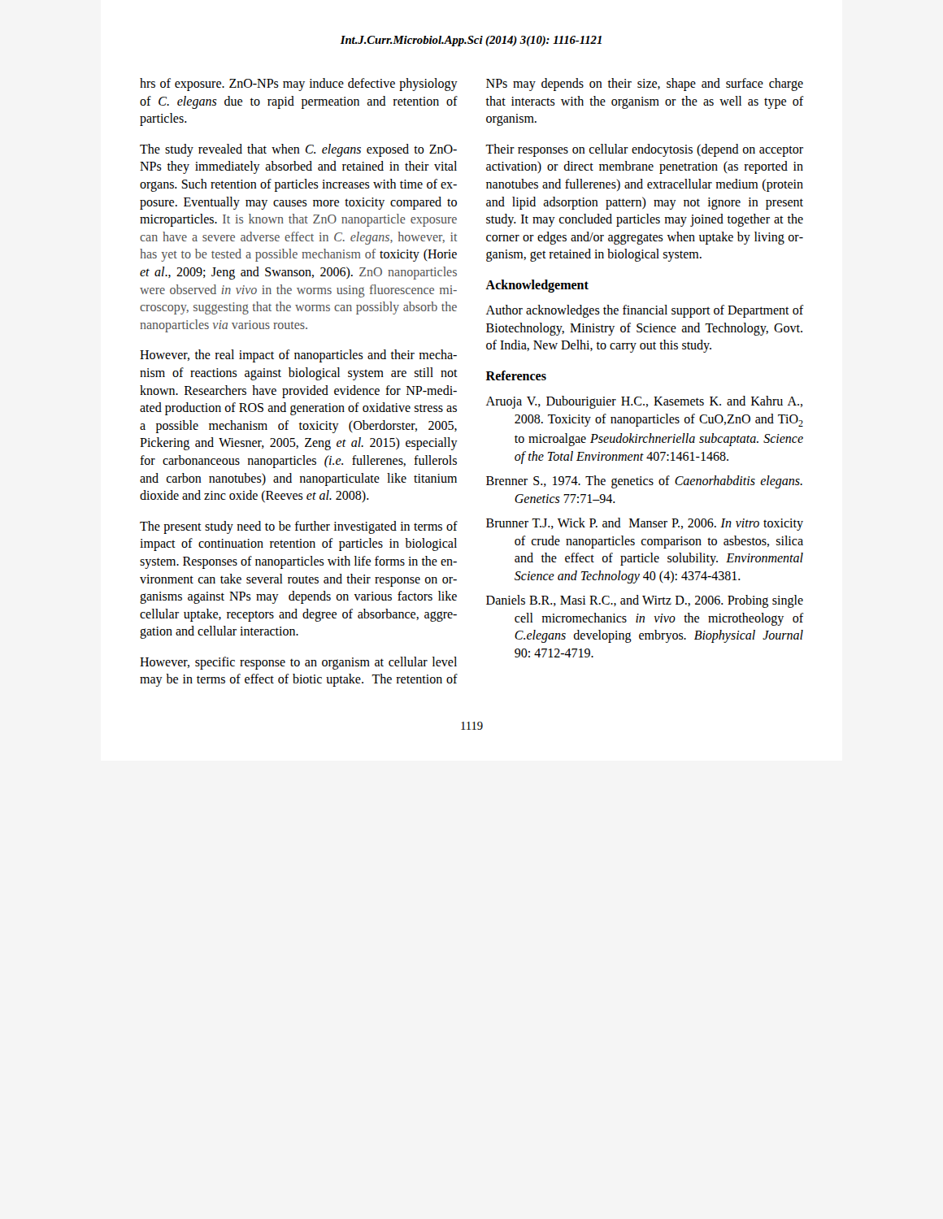Int.J.Curr.Microbiol.App.Sci (2014) 3(10): 1116-1121
hrs of exposure. ZnO-NPs may induce defective physiology of C. elegans due to rapid permeation and retention of particles.
The study revealed that when C. elegans exposed to ZnO-NPs they immediately absorbed and retained in their vital organs. Such retention of particles increases with time of exposure. Eventually may causes more toxicity compared to microparticles. It is known that ZnO nanoparticle exposure can have a severe adverse effect in C. elegans, however, it has yet to be tested a possible mechanism of toxicity (Horie et al., 2009; Jeng and Swanson, 2006). ZnO nanoparticles were observed in vivo in the worms using fluorescence microscopy, suggesting that the worms can possibly absorb the nanoparticles via various routes.
However, the real impact of nanoparticles and their mechanism of reactions against biological system are still not known. Researchers have provided evidence for NP-mediated production of ROS and generation of oxidative stress as a possible mechanism of toxicity (Oberdorster, 2005, Pickering and Wiesner, 2005, Zeng et al. 2015) especially for carbonanceous nanoparticles (i.e. fullerenes, fullerols and carbon nanotubes) and nanoparticulate like titanium dioxide and zinc oxide (Reeves et al. 2008).
The present study need to be further investigated in terms of impact of continuation retention of particles in biological system. Responses of nanoparticles with life forms in the environment can take several routes and their response on organisms against NPs may depends on various factors like cellular uptake, receptors and degree of absorbance, aggregation and cellular interaction.
However, specific response to an organism at cellular level may be in terms of effect of biotic uptake. The retention of NPs may depends on their size, shape and surface charge that interacts with the organism or the as well as type of organism.
Their responses on cellular endocytosis (depend on acceptor activation) or direct membrane penetration (as reported in nanotubes and fullerenes) and extracellular medium (protein and lipid adsorption pattern) may not ignore in present study. It may concluded particles may joined together at the corner or edges and/or aggregates when uptake by living organism, get retained in biological system.
Acknowledgement
Author acknowledges the financial support of Department of Biotechnology, Ministry of Science and Technology, Govt. of India, New Delhi, to carry out this study.
References
Aruoja V., Dubouriguier H.C., Kasemets K. and Kahru A., 2008. Toxicity of nanoparticles of CuO,ZnO and TiO2 to microalgae Pseudokirchneriella subcaptata. Science of the Total Environment 407:1461-1468.
Brenner S., 1974. The genetics of Caenorhabditis elegans. Genetics 77:71–94.
Brunner T.J., Wick P. and Manser P., 2006. In vitro toxicity of crude nanoparticles comparison to asbestos, silica and the effect of particle solubility. Environmental Science and Technology 40 (4): 4374-4381.
Daniels B.R., Masi R.C., and Wirtz D., 2006. Probing single cell micromechanics in vivo the microtheology of C.elegans developing embryos. Biophysical Journal 90: 4712-4719.
1119